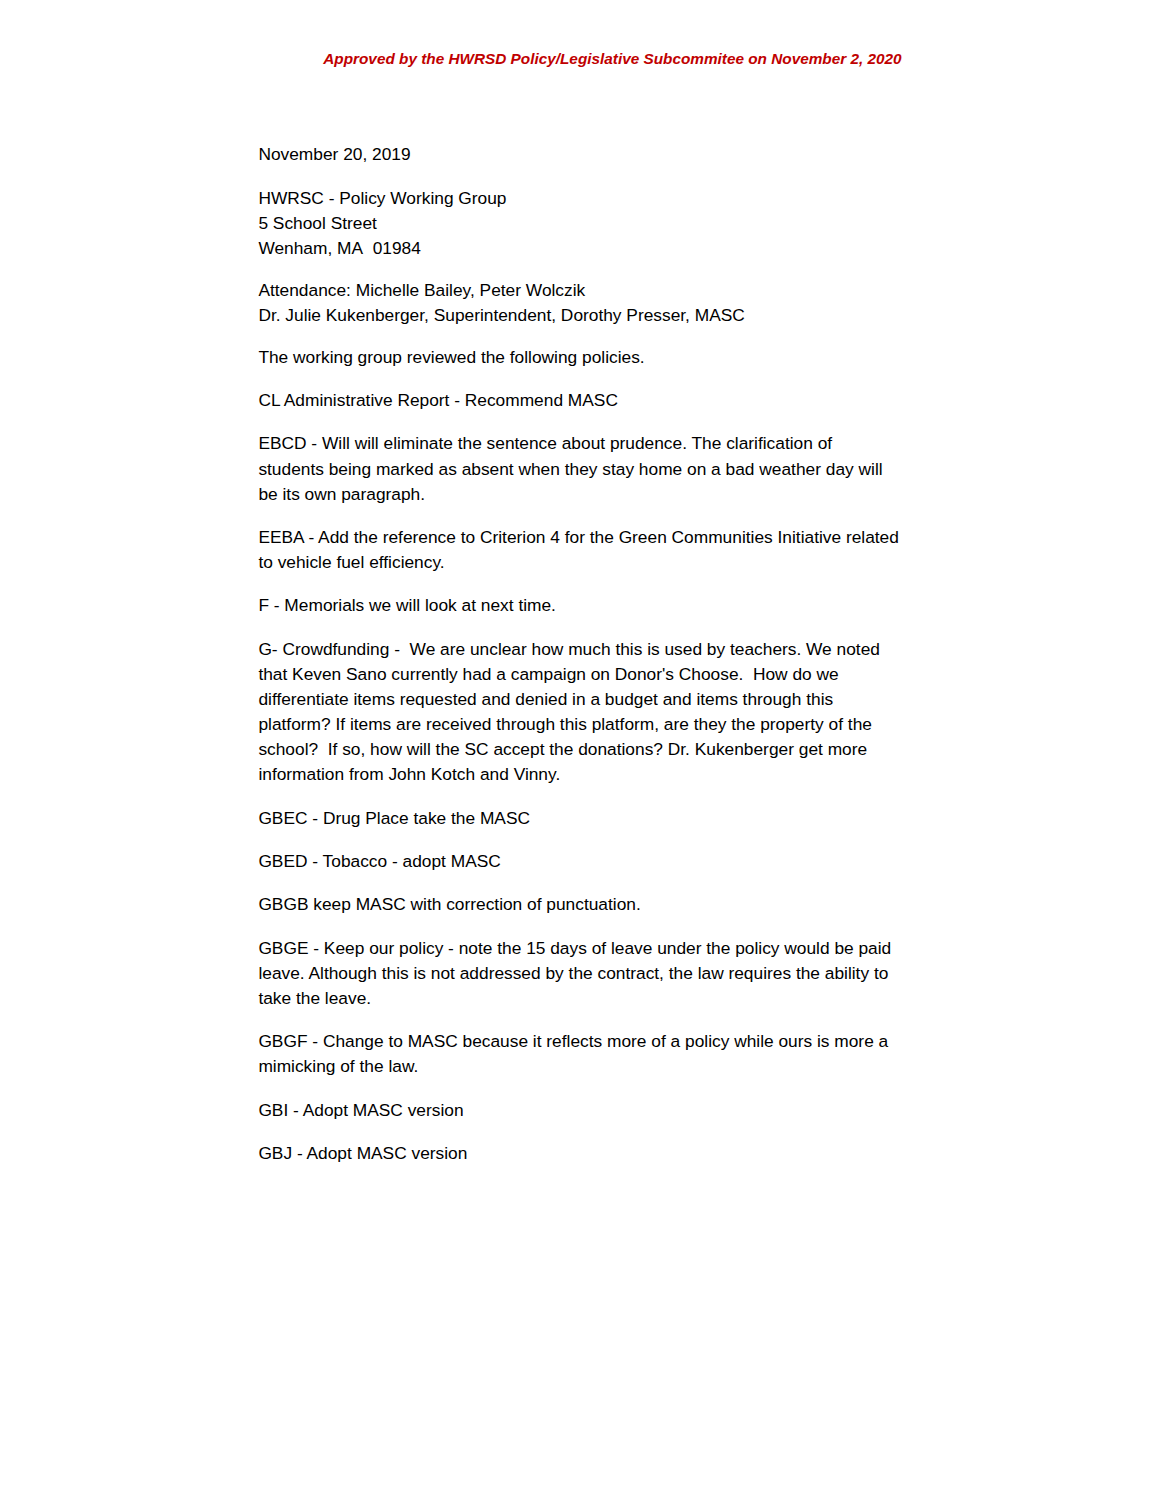Approved by the HWRSD Policy/Legislative Subcommitee on November 2, 2020
November 20, 2019
HWRSC - Policy Working Group
5 School Street
Wenham, MA 01984
Attendance: Michelle Bailey, Peter Wolczik
Dr. Julie Kukenberger, Superintendent, Dorothy Presser, MASC
The working group reviewed the following policies.
CL Administrative Report - Recommend MASC
EBCD - Will will eliminate the sentence about prudence. The clarification of students being marked as absent when they stay home on a bad weather day will be its own paragraph.
EEBA - Add the reference to Criterion 4 for the Green Communities Initiative related to vehicle fuel efficiency.
F - Memorials we will look at next time.
G- Crowdfunding - We are unclear how much this is used by teachers. We noted that Keven Sano currently had a campaign on Donor's Choose. How do we differentiate items requested and denied in a budget and items through this platform? If items are received through this platform, are they the property of the school? If so, how will the SC accept the donations? Dr. Kukenberger get more information from John Kotch and Vinny.
GBEC - Drug Place take the MASC
GBED - Tobacco - adopt MASC
GBGB keep MASC with correction of punctuation.
GBGE - Keep our policy - note the 15 days of leave under the policy would be paid leave. Although this is not addressed by the contract, the law requires the ability to take the leave.
GBGF - Change to MASC because it reflects more of a policy while ours is more a mimicking of the law.
GBI - Adopt MASC version
GBJ - Adopt MASC version